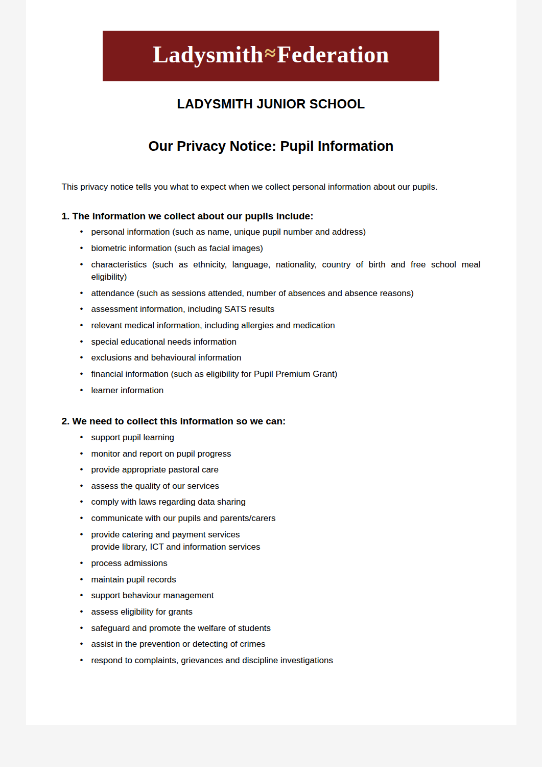Ladysmith≈Federation
LADYSMITH JUNIOR SCHOOL
Our Privacy Notice: Pupil Information
This privacy notice tells you what to expect when we collect personal information about our pupils.
1. The information we collect about our pupils include:
personal information (such as name, unique pupil number and address)
biometric information (such as facial images)
characteristics (such as ethnicity, language, nationality, country of birth and free school meal eligibility)
attendance (such as sessions attended, number of absences and absence reasons)
assessment information, including SATS results
relevant medical information, including allergies and medication
special educational needs information
exclusions and behavioural information
financial information (such as eligibility for Pupil Premium Grant)
learner information
2. We need to collect this information so we can:
support pupil learning
monitor and report on pupil progress
provide appropriate pastoral care
assess the quality of our services
comply with laws regarding data sharing
communicate with our pupils and parents/carers
provide catering and payment servicesprovide library, ICT and information services
process admissions
maintain pupil records
support behaviour management
assess eligibility for grants
safeguard and promote the welfare of students
assist in the prevention or detecting of crimes
respond to complaints, grievances and discipline investigations